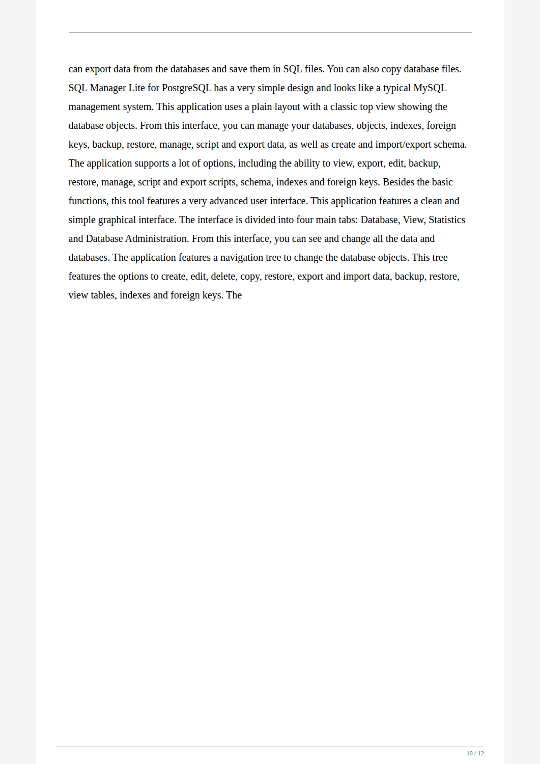can export data from the databases and save them in SQL files. You can also copy database files. SQL Manager Lite for PostgreSQL has a very simple design and looks like a typical MySQL management system. This application uses a plain layout with a classic top view showing the database objects. From this interface, you can manage your databases, objects, indexes, foreign keys, backup, restore, manage, script and export data, as well as create and import/export schema. The application supports a lot of options, including the ability to view, export, edit, backup, restore, manage, script and export scripts, schema, indexes and foreign keys. Besides the basic functions, this tool features a very advanced user interface. This application features a clean and simple graphical interface. The interface is divided into four main tabs: Database, View, Statistics and Database Administration. From this interface, you can see and change all the data and databases. The application features a navigation tree to change the database objects. This tree features the options to create, edit, delete, copy, restore, export and import data, backup, restore, view tables, indexes and foreign keys. The
10 / 12